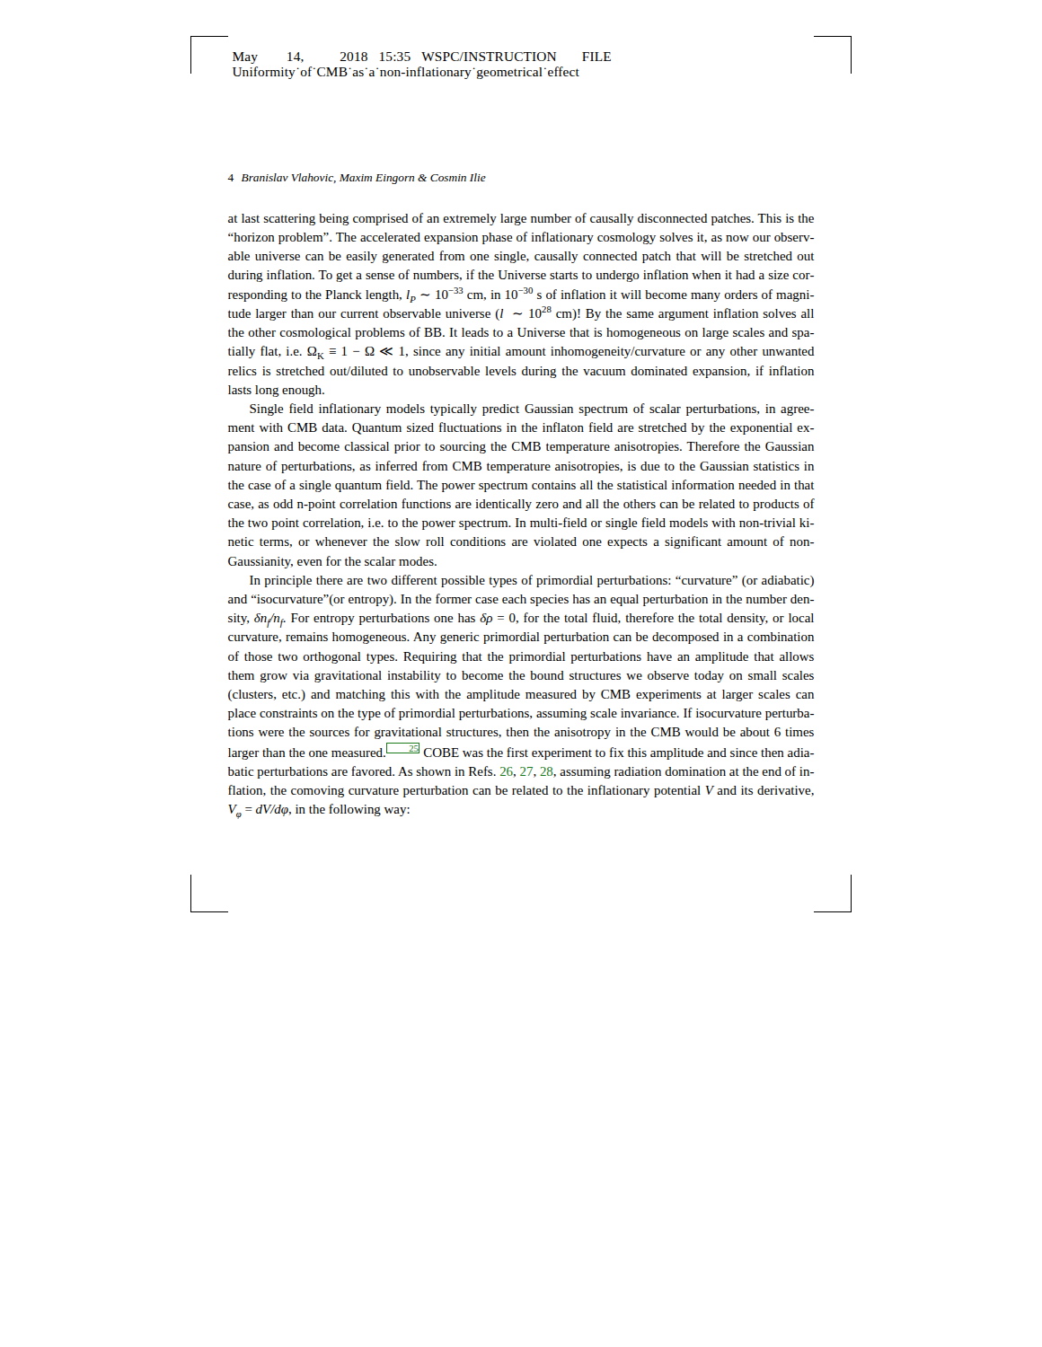May 14, 2018 15:35 WSPC/INSTRUCTION FILE
Uniformity˙of˙CMB˙as˙a˙non-inflationary˙geometrical˙effect
4 Branislav Vlahovic, Maxim Eingorn & Cosmin Ilie
at last scattering being comprised of an extremely large number of causally disconnected patches. This is the “horizon problem”. The accelerated expansion phase of inflationary cosmology solves it, as now our observable universe can be easily generated from one single, causally connected patch that will be stretched out during inflation. To get a sense of numbers, if the Universe starts to undergo inflation when it had a size corresponding to the Planck length, lP ∼ 10−33 cm, in 10−30 s of inflation it will become many orders of magnitude larger than our current observable universe (l ∼ 1028 cm)! By the same argument inflation solves all the other cosmological problems of BB. It leads to a Universe that is homogeneous on large scales and spatially flat, i.e. ΩK ≡ 1 − Ω ≪ 1, since any initial amount inhomogeneity/curvature or any other unwanted relics is stretched out/diluted to unobservable levels during the vacuum dominated expansion, if inflation lasts long enough.
Single field inflationary models typically predict Gaussian spectrum of scalar perturbations, in agreement with CMB data. Quantum sized fluctuations in the inflaton field are stretched by the exponential expansion and become classical prior to sourcing the CMB temperature anisotropies. Therefore the Gaussian nature of perturbations, as inferred from CMB temperature anisotropies, is due to the Gaussian statistics in the case of a single quantum field. The power spectrum contains all the statistical information needed in that case, as odd n-point correlation functions are identically zero and all the others can be related to products of the two point correlation, i.e. to the power spectrum. In multi-field or single field models with non-trivial kinetic terms, or whenever the slow roll conditions are violated one expects a significant amount of non-Gaussianity, even for the scalar modes.
In principle there are two different possible types of primordial perturbations: “curvature” (or adiabatic) and “isocurvature”(or entropy). In the former case each species has an equal perturbation in the number density, δnf/nf. For entropy perturbations one has δρ = 0, for the total fluid, therefore the total density, or local curvature, remains homogeneous. Any generic primordial perturbation can be decomposed in a combination of those two orthogonal types. Requiring that the primordial perturbations have an amplitude that allows them grow via gravitational instability to become the bound structures we observe today on small scales (clusters, etc.) and matching this with the amplitude measured by CMB experiments at larger scales can place constraints on the type of primordial perturbations, assuming scale invariance. If isocurvature perturbations were the sources for gravitational structures, then the anisotropy in the CMB would be about 6 times larger than the one measured.25 COBE was the first experiment to fix this amplitude and since then adiabatic perturbations are favored. As shown in Refs. 26, 27, 28, assuming radiation domination at the end of inflation, the comoving curvature perturbation can be related to the inflationary potential V and its derivative, Vφ = dV/dφ, in the following way: